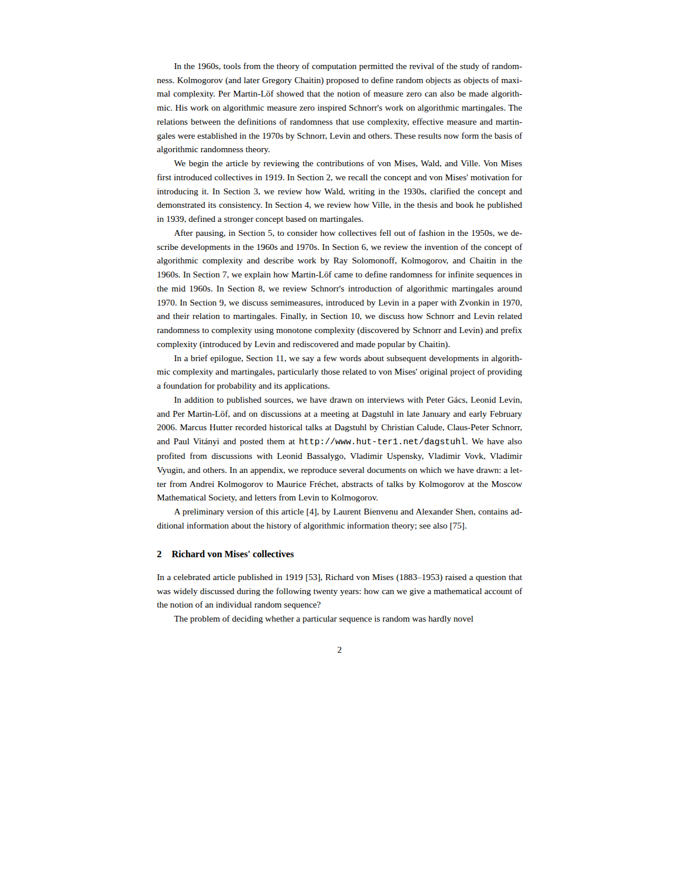In the 1960s, tools from the theory of computation permitted the revival of the study of randomness. Kolmogorov (and later Gregory Chaitin) proposed to define random objects as objects of maximal complexity. Per Martin-Löf showed that the notion of measure zero can also be made algorithmic. His work on algorithmic measure zero inspired Schnorr's work on algorithmic martingales. The relations between the definitions of randomness that use complexity, effective measure and martingales were established in the 1970s by Schnorr, Levin and others. These results now form the basis of algorithmic randomness theory.
We begin the article by reviewing the contributions of von Mises, Wald, and Ville. Von Mises first introduced collectives in 1919. In Section 2, we recall the concept and von Mises' motivation for introducing it. In Section 3, we review how Wald, writing in the 1930s, clarified the concept and demonstrated its consistency. In Section 4, we review how Ville, in the thesis and book he published in 1939, defined a stronger concept based on martingales.
After pausing, in Section 5, to consider how collectives fell out of fashion in the 1950s, we describe developments in the 1960s and 1970s. In Section 6, we review the invention of the concept of algorithmic complexity and describe work by Ray Solomonoff, Kolmogorov, and Chaitin in the 1960s. In Section 7, we explain how Martin-Löf came to define randomness for infinite sequences in the mid 1960s. In Section 8, we review Schnorr's introduction of algorithmic martingales around 1970. In Section 9, we discuss semimeasures, introduced by Levin in a paper with Zvonkin in 1970, and their relation to martingales. Finally, in Section 10, we discuss how Schnorr and Levin related randomness to complexity using monotone complexity (discovered by Schnorr and Levin) and prefix complexity (introduced by Levin and rediscovered and made popular by Chaitin).
In a brief epilogue, Section 11, we say a few words about subsequent developments in algorithmic complexity and martingales, particularly those related to von Mises' original project of providing a foundation for probability and its applications.
In addition to published sources, we have drawn on interviews with Peter Gács, Leonid Levin, and Per Martin-Löf, and on discussions at a meeting at Dagstuhl in late January and early February 2006. Marcus Hutter recorded historical talks at Dagstuhl by Christian Calude, Claus-Peter Schnorr, and Paul Vitányi and posted them at http://www.hut‑ter1.net/dagstuhl. We have also profited from discussions with Leonid Bassalygo, Vladimir Uspensky, Vladimir Vovk, Vladimir Vyugin, and others. In an appendix, we reproduce several documents on which we have drawn: a letter from Andrei Kolmogorov to Maurice Fréchet, abstracts of talks by Kolmogorov at the Moscow Mathematical Society, and letters from Levin to Kolmogorov.
A preliminary version of this article [4], by Laurent Bienvenu and Alexander Shen, contains additional information about the history of algorithmic information theory; see also [75].
2 Richard von Mises' collectives
In a celebrated article published in 1919 [53], Richard von Mises (1883–1953) raised a question that was widely discussed during the following twenty years: how can we give a mathematical account of the notion of an individual random sequence?
The problem of deciding whether a particular sequence is random was hardly novel
2